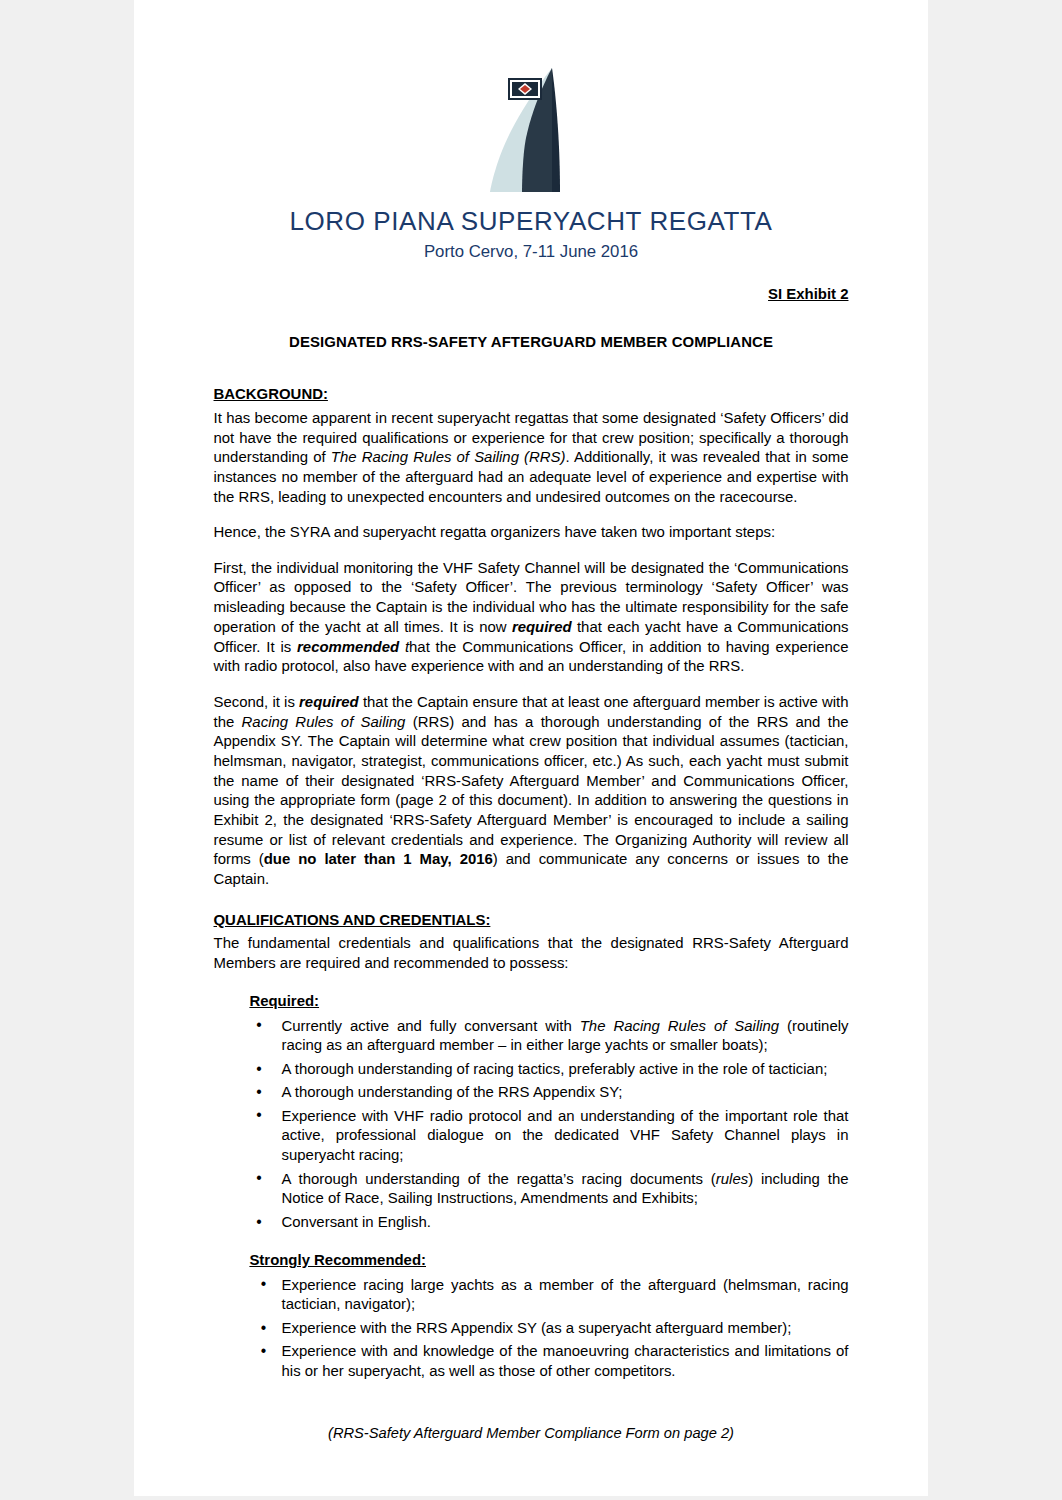Stylised sail logo
LORO PIANA SUPERYACHT REGATTA
Porto Cervo, 7-11 June 2016
SI Exhibit 2
DESIGNATED RRS-SAFETY AFTERGUARD MEMBER COMPLIANCE
BACKGROUND:
It has become apparent in recent superyacht regattas that some designated ‘Safety Officers’ did not have the required qualifications or experience for that crew position; specifically a thorough understanding of The Racing Rules of Sailing (RRS). Additionally, it was revealed that in some instances no member of the afterguard had an adequate level of experience and expertise with the RRS, leading to unexpected encounters and undesired outcomes on the racecourse.
Hence, the SYRA and superyacht regatta organizers have taken two important steps:
First, the individual monitoring the VHF Safety Channel will be designated the ‘Communications Officer’ as opposed to the ‘Safety Officer’. The previous terminology ‘Safety Officer’ was misleading because the Captain is the individual who has the ultimate responsibility for the safe operation of the yacht at all times. It is now required that each yacht have a Communications Officer. It is recommended that the Communications Officer, in addition to having experience with radio protocol, also have experience with and an understanding of the RRS.
Second, it is required that the Captain ensure that at least one afterguard member is active with the Racing Rules of Sailing (RRS) and has a thorough understanding of the RRS and the Appendix SY. The Captain will determine what crew position that individual assumes (tactician, helmsman, navigator, strategist, communications officer, etc.) As such, each yacht must submit the name of their designated ‘RRS-Safety Afterguard Member’ and Communications Officer, using the appropriate form (page 2 of this document). In addition to answering the questions in Exhibit 2, the designated ‘RRS-Safety Afterguard Member’ is encouraged to include a sailing resume or list of relevant credentials and experience. The Organizing Authority will review all forms (due no later than 1 May, 2016) and communicate any concerns or issues to the Captain.
QUALIFICATIONS AND CREDENTIALS:
The fundamental credentials and qualifications that the designated RRS-Safety Afterguard Members are required and recommended to possess:
Required:
Currently active and fully conversant with The Racing Rules of Sailing (routinely racing as an afterguard member – in either large yachts or smaller boats);
A thorough understanding of racing tactics, preferably active in the role of tactician;
A thorough understanding of the RRS Appendix SY;
Experience with VHF radio protocol and an understanding of the important role that active, professional dialogue on the dedicated VHF Safety Channel plays in superyacht racing;
A thorough understanding of the regatta’s racing documents (rules) including the Notice of Race, Sailing Instructions, Amendments and Exhibits;
Conversant in English.
Strongly Recommended:
Experience racing large yachts as a member of the afterguard (helmsman, racing tactician, navigator);
Experience with the RRS Appendix SY (as a superyacht afterguard member);
Experience with and knowledge of the manoeuvring characteristics and limitations of his or her superyacht, as well as those of other competitors.
(RRS-Safety Afterguard Member Compliance Form on page 2)